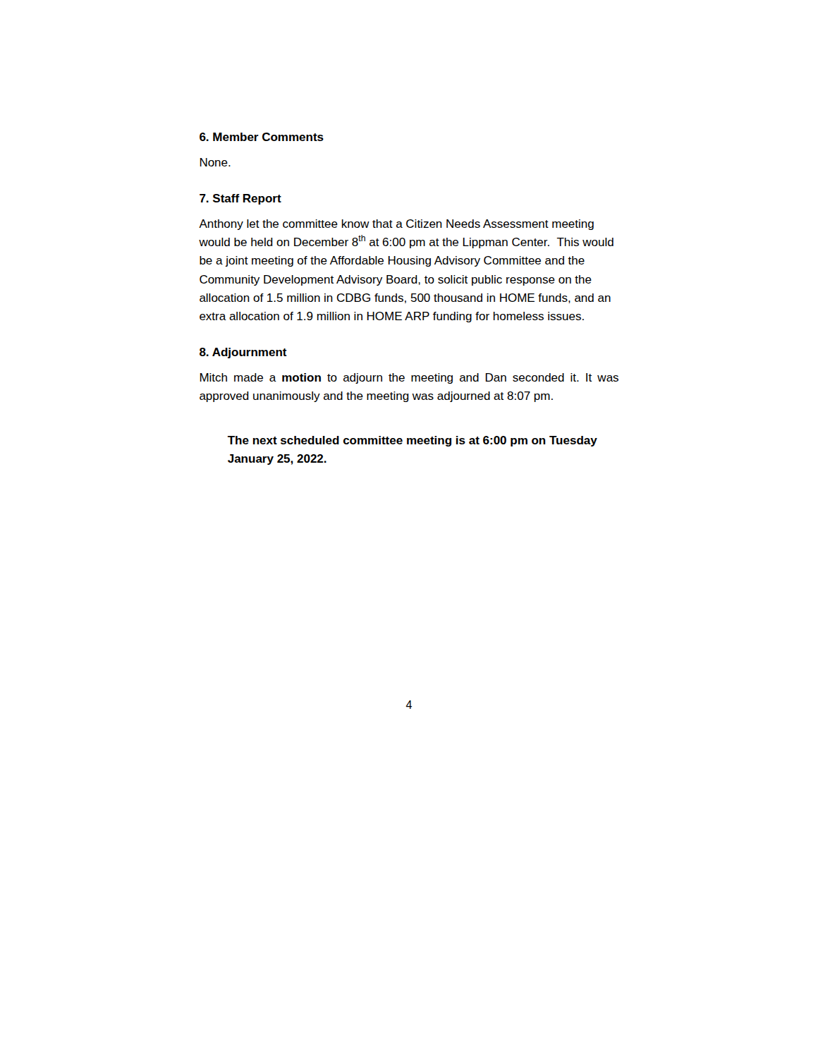6. Member Comments
None.
7. Staff Report
Anthony let the committee know that a Citizen Needs Assessment meeting would be held on December 8th at 6:00 pm at the Lippman Center. This would be a joint meeting of the Affordable Housing Advisory Committee and the Community Development Advisory Board, to solicit public response on the allocation of 1.5 million in CDBG funds, 500 thousand in HOME funds, and an extra allocation of 1.9 million in HOME ARP funding for homeless issues.
8. Adjournment
Mitch made a motion to adjourn the meeting and Dan seconded it. It was approved unanimously and the meeting was adjourned at 8:07 pm.
The next scheduled committee meeting is at 6:00 pm on Tuesday January 25, 2022.
4